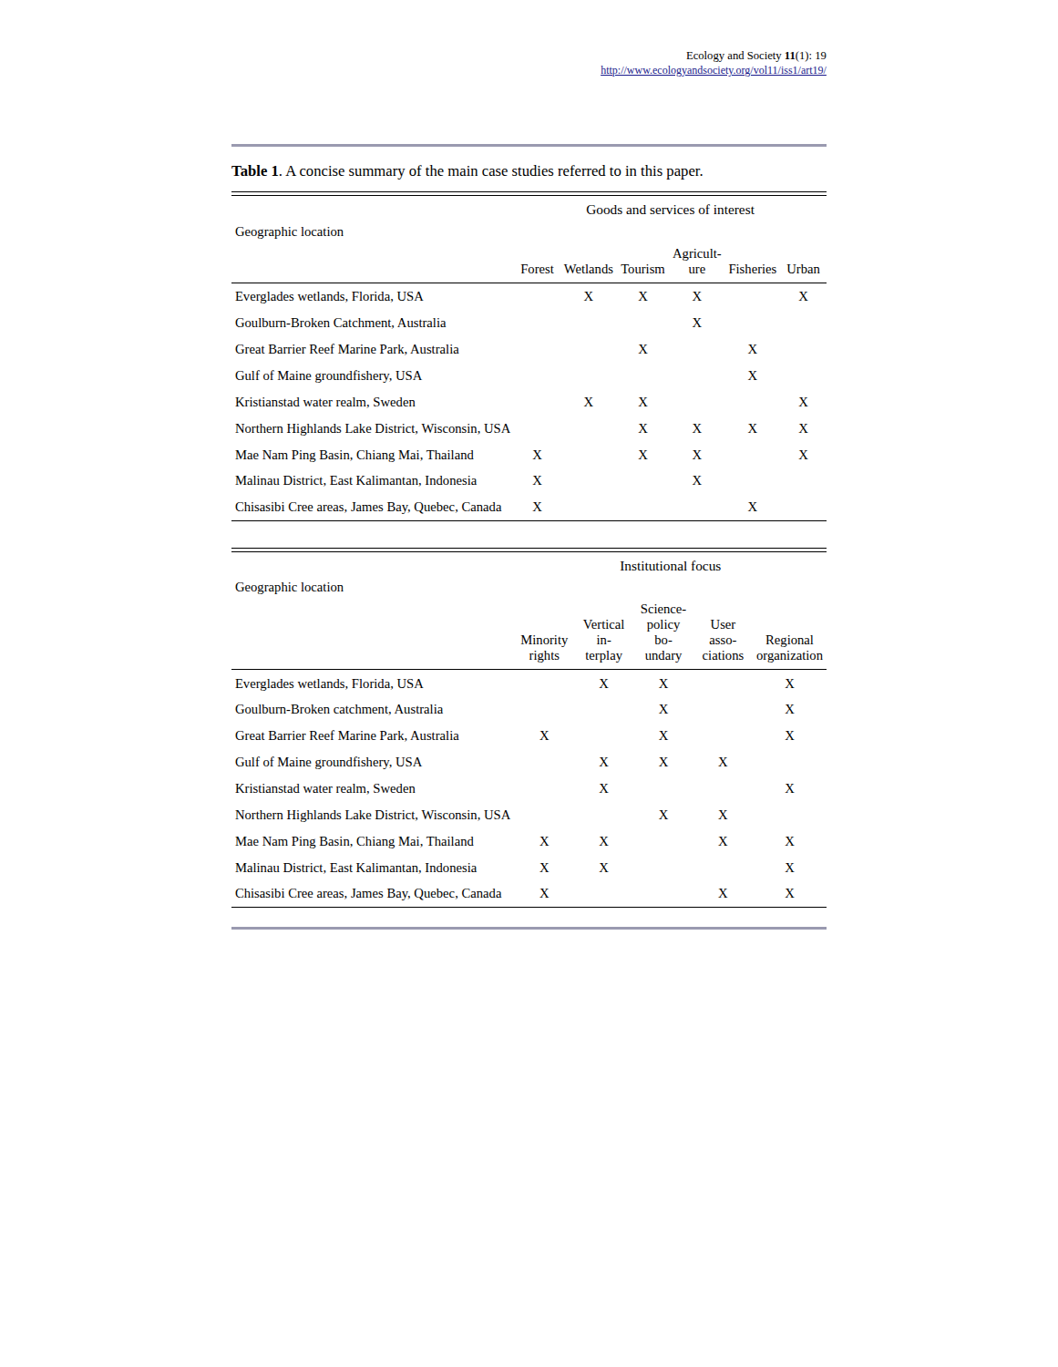Ecology and Society 11(1): 19
http://www.ecologyandsociety.org/vol11/iss1/art19/
Table 1. A concise summary of the main case studies referred to in this paper.
| | Goods and services of interest |
| --- | --- |
| Geographic location | | | | | | |
| | Forest | Wetlands | Tourism | Agricult- ure | Fisheries | Urban |
| Everglades wetlands, Florida, USA | | X | X | X | | X |
| Goulburn-Broken Catchment, Australia | | | | X | | |
| Great Barrier Reef Marine Park, Australia | | | X | | X | |
| Gulf of Maine groundfishery, USA | | | | | X | |
| Kristianstad water realm, Sweden | | X | X | | | X |
| Northern Highlands Lake District, Wisconsin, USA | | | X | X | X | X |
| Mae Nam Ping Basin, Chiang Mai, Thailand | X | | X | X | | X |
| Malinau District, East Kalimantan, Indonesia | X | | | X | | |
| Chisasibi Cree areas, James Bay, Quebec, Canada | X | | | | X | |
| | Institutional focus |
| --- | --- |
| Geographic location | | | | | |
| | Minority rights | Vertical in- terplay | Science- policy bo- undary | User asso- ciations | Regional organization |
| Everglades wetlands, Florida, USA | | X | X | | X |
| Goulburn-Broken catchment, Australia | | | X | | X |
| Great Barrier Reef Marine Park, Australia | X | | X | | X |
| Gulf of Maine groundfishery, USA | | X | X | X | |
| Kristianstad water realm, Sweden | | X | | | X |
| Northern Highlands Lake District, Wisconsin, USA | | | X | X | |
| Mae Nam Ping Basin, Chiang Mai, Thailand | X | X | | X | X |
| Malinau District, East Kalimantan, Indonesia | X | X | | | X |
| Chisasibi Cree areas, James Bay, Quebec, Canada | X | | | X | X |